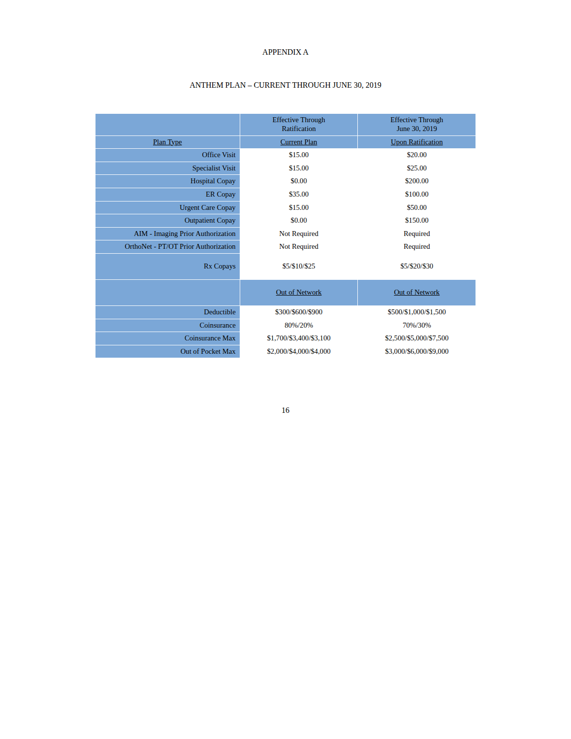APPENDIX A
ANTHEM PLAN – CURRENT THROUGH JUNE 30, 2019
| | Effective Through Ratification | Effective Through June 30, 2019 |
| Plan Type | Current Plan | Upon Ratification |
| Office Visit | $15.00 | $20.00 |
| Specialist Visit | $15.00 | $25.00 |
| Hospital Copay | $0.00 | $200.00 |
| ER Copay | $35.00 | $100.00 |
| Urgent Care Copay | $15.00 | $50.00 |
| Outpatient Copay | $0.00 | $150.00 |
| AIM - Imaging Prior Authorization | Not Required | Required |
| OrthoNet - PT/OT Prior Authorization | Not Required | Required |
| Rx Copays | $5/$10/$25 | $5/$20/$30 |
| | Out of Network | Out of Network |
| Deductible | $300/$600/$900 | $500/$1,000/$1,500 |
| Coinsurance | 80%/20% | 70%/30% |
| Coinsurance Max | $1,700/$3,400/$3,100 | $2,500/$5,000/$7,500 |
| Out of Pocket Max | $2,000/$4,000/$4,000 | $3,000/$6,000/$9,000 |
16